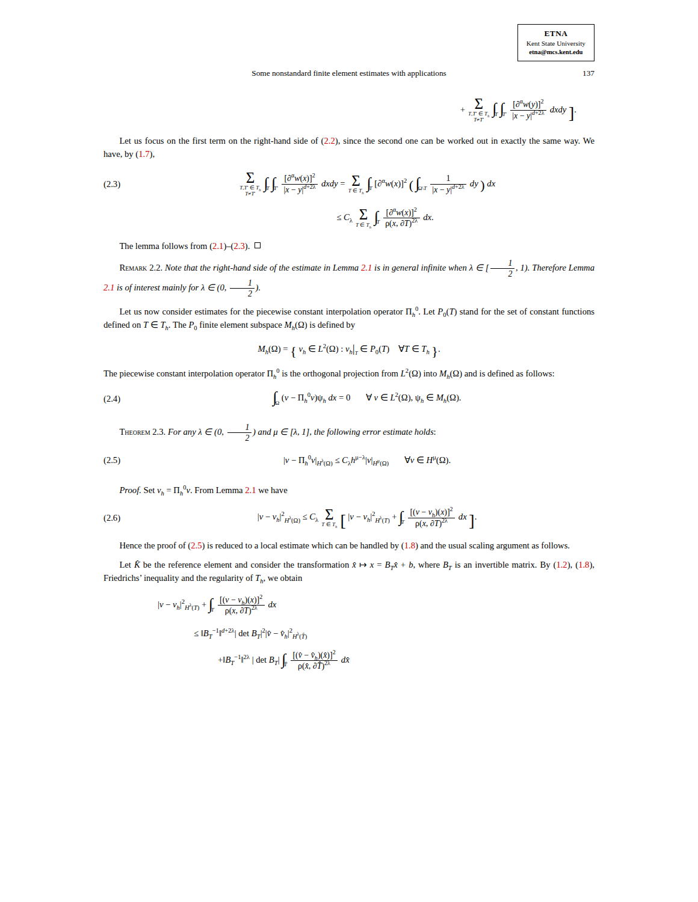ETNA
Kent State University
etna@mcs.kent.edu
Some nonstandard finite element estimates with applications 137
+ Σ T,T′ ∈ Th
T≠T′ ∫T ∫T′ [∂αw(y)]2 |x − y|d+2λ dxdy ].
Let us focus on the first term on the right-hand side of (2.2), since the second one can be worked out in exactly the same way. We have, by (1.7),
(2.3)
Σ T,T′ ∈ Th
T≠T′ ∫T ∫T′ [∂αw(x)]2 |x − y|d+2λ dxdy = Σ T ∈ Th ∫T [∂αw(x)]2 ( ∫Ω\T 1 |x − y|d+2λ dy ) dx
≤ Cλ Σ T ∈ Th ∫T [∂αw(x)]2 ρ(x, ∂T)2λ dx.
The lemma follows from (2.1)–(2.3).
Remark 2.2. Note that the right-hand side of the estimate in Lemma 2.1 is in general infinite when λ ∈ [12, 1). Therefore Lemma 2.1 is of interest mainly for λ ∈ (0, 12).
Let us now consider estimates for the piecewise constant interpolation operator Πh0. Let P0(T) stand for the set of constant functions defined on T ∈ Th. The P0 finite element subspace Mh(Ω) is defined by
Mh(Ω) = { vh ∈ L2(Ω) : vh|T ∈ P0(T) ∀T ∈ Th }.
The piecewise constant interpolation operator Πh0 is the orthogonal projection from L2(Ω) into Mh(Ω) and is defined as follows:
(2.4)
∫Ω (v − Πh0v)ψh dx = 0 ∀ v ∈ L2(Ω), ψh ∈ Mh(Ω).
Theorem 2.3. For any λ ∈ (0, 12) and μ ∈ [λ, 1], the following error estimate holds:
(2.5)
|v − Πh0v|Hλ(Ω) ≤ Cλhμ−λ|v|Hμ(Ω) ∀v ∈ Hμ(Ω).
Proof. Set vh = Πh0v. From Lemma 2.1 we have
(2.6)
|v − vh|2Hλ(Ω) ≤ Cλ Σ T ∈ Th [ |v − vh|2Hλ(T) + ∫T [(v − vh)(x)]2 ρ(x, ∂T)2λ dx ].
Hence the proof of (2.5) is reduced to a local estimate which can be handled by (1.8) and the usual scaling argument as follows.
Let K̂ be the reference element and consider the transformation x̂ ↦ x = BTx̂ + b, where BT is an invertible matrix. By (1.2), (1.8), Friedrichs’ inequality and the regularity of Th, we obtain
|v − vh|2Hλ(T) + ∫T [(v − vh)(x)]2 ρ(x, ∂T)2λ dx
≤ ‖BT−1‖d+2λ| det BT|2|v̂ − v̂h|2Hλ(T̂)
+‖BT−1‖2λ | det BT| ∫T̂ [(v̂ − v̂h)(x̂)]2 ρ(x̂, ∂T̂)2λ dx̂